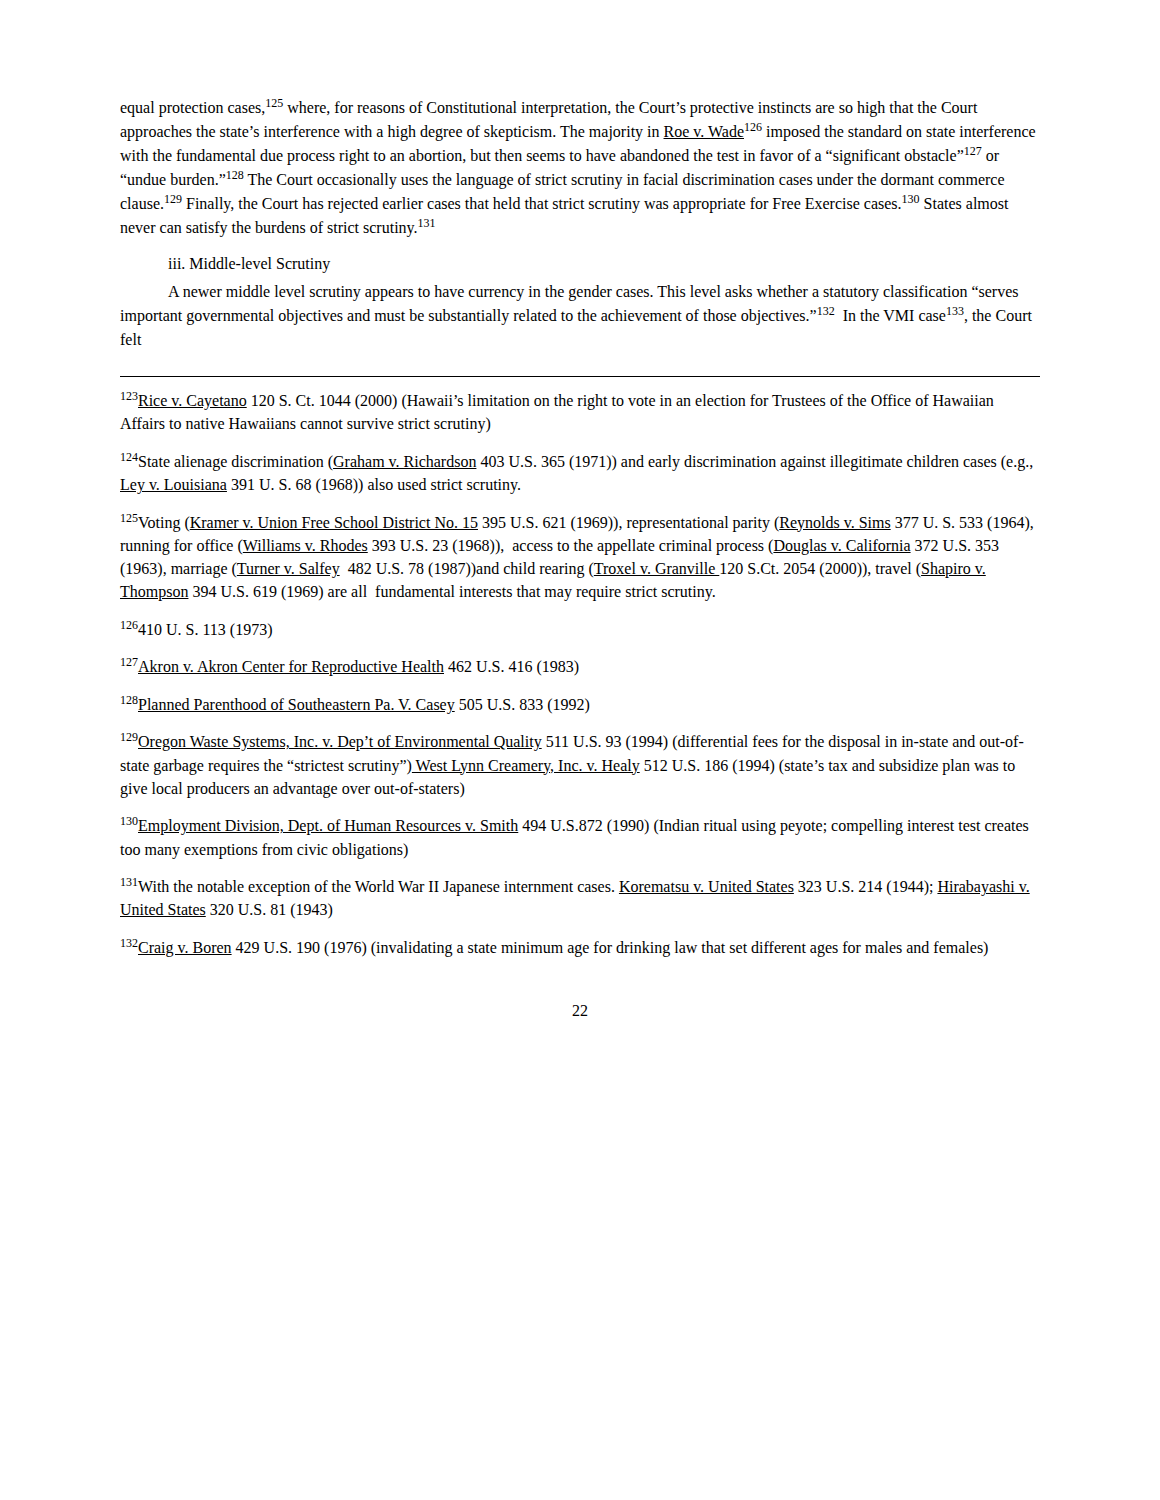equal protection cases,125 where, for reasons of Constitutional interpretation, the Court’s protective instincts are so high that the Court approaches the state’s interference with a high degree of skepticism. The majority in Roe v. Wade126 imposed the standard on state interference with the fundamental due process right to an abortion, but then seems to have abandoned the test in favor of a “significant obstacle”127 or “undue burden.”128 The Court occasionally uses the language of strict scrutiny in facial discrimination cases under the dormant commerce clause.129 Finally, the Court has rejected earlier cases that held that strict scrutiny was appropriate for Free Exercise cases.130 States almost never can satisfy the burdens of strict scrutiny.131
iii. Middle-level Scrutiny
A newer middle level scrutiny appears to have currency in the gender cases. This level asks whether a statutory classification “serves important governmental objectives and must be substantially related to the achievement of those objectives.”132 In the VMI case133, the Court felt
123Rice v. Cayetano 120 S. Ct. 1044 (2000) (Hawaii’s limitation on the right to vote in an election for Trustees of the Office of Hawaiian Affairs to native Hawaiians cannot survive strict scrutiny)
124State alienage discrimination (Graham v. Richardson 403 U.S. 365 (1971)) and early discrimination against illegitimate children cases (e.g., Ley v. Louisiana 391 U. S. 68 (1968)) also used strict scrutiny.
125Voting (Kramer v. Union Free School District No. 15 395 U.S. 621 (1969)), representational parity (Reynolds v. Sims 377 U. S. 533 (1964), running for office (Williams v. Rhodes 393 U.S. 23 (1968)), access to the appellate criminal process (Douglas v. California 372 U.S. 353 (1963), marriage (Turner v. Salfey 482 U.S. 78 (1987))and child rearing (Troxel v. Granville 120 S.Ct. 2054 (2000)), travel (Shapiro v. Thompson 394 U.S. 619 (1969) are all fundamental interests that may require strict scrutiny.
126410 U. S. 113 (1973)
127Akron v. Akron Center for Reproductive Health 462 U.S. 416 (1983)
128Planned Parenthood of Southeastern Pa. V. Casey 505 U.S. 833 (1992)
129Oregon Waste Systems, Inc. v. Dep’t of Environmental Quality 511 U.S. 93 (1994) (differential fees for the disposal in in-state and out-of-state garbage requires the “strictest scrutiny”) West Lynn Creamery, Inc. v. Healy 512 U.S. 186 (1994) (state’s tax and subsidize plan was to give local producers an advantage over out-of-staters)
130Employment Division, Dept. of Human Resources v. Smith 494 U.S.872 (1990) (Indian ritual using peyote; compelling interest test creates too many exemptions from civic obligations)
131With the notable exception of the World War II Japanese internment cases. Korematsu v. United States 323 U.S. 214 (1944); Hirabayashi v. United States 320 U.S. 81 (1943)
132Craig v. Boren 429 U.S. 190 (1976) (invalidating a state minimum age for drinking law that set different ages for males and females)
22